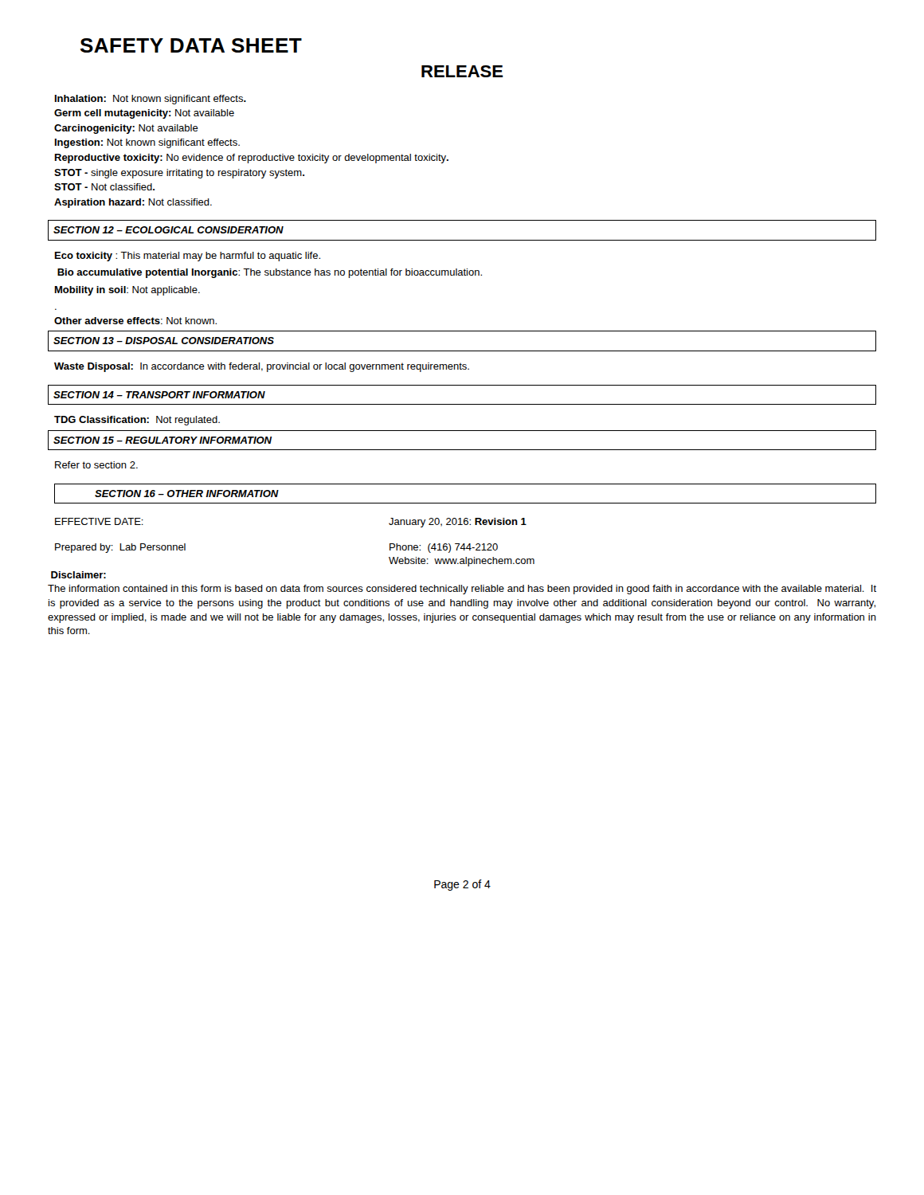SAFETY DATA SHEET
RELEASE
Inhalation: Not known significant effects.
Germ cell mutagenicity: Not available
Carcinogenicity: Not available
Ingestion: Not known significant effects.
Reproductive toxicity: No evidence of reproductive toxicity or developmental toxicity.
STOT - single exposure irritating to respiratory system.
STOT - Not classified.
Aspiration hazard: Not classified.
SECTION 12 – ECOLOGICAL CONSIDERATION
Eco toxicity : This material may be harmful to aquatic life.
Bio accumulative potential Inorganic: The substance has no potential for bioaccumulation.
Mobility in soil: Not applicable.
.
Other adverse effects: Not known.
SECTION 13 – DISPOSAL CONSIDERATIONS
Waste Disposal: In accordance with federal, provincial or local government requirements.
SECTION 14 – TRANSPORT INFORMATION
TDG Classification: Not regulated.
SECTION 15 – REGULATORY INFORMATION
Refer to section 2.
SECTION 16 – OTHER INFORMATION
EFFECTIVE DATE:
January 20, 2016: Revision 1
Prepared by: Lab Personnel
Phone: (416) 744-2120
Website: www.alpinechem.com
Disclaimer:
The information contained in this form is based on data from sources considered technically reliable and has been provided in good faith in accordance with the available material. It is provided as a service to the persons using the product but conditions of use and handling may involve other and additional consideration beyond our control. No warranty, expressed or implied, is made and we will not be liable for any damages, losses, injuries or consequential damages which may result from the use or reliance on any information in this form.
Page 2 of 4